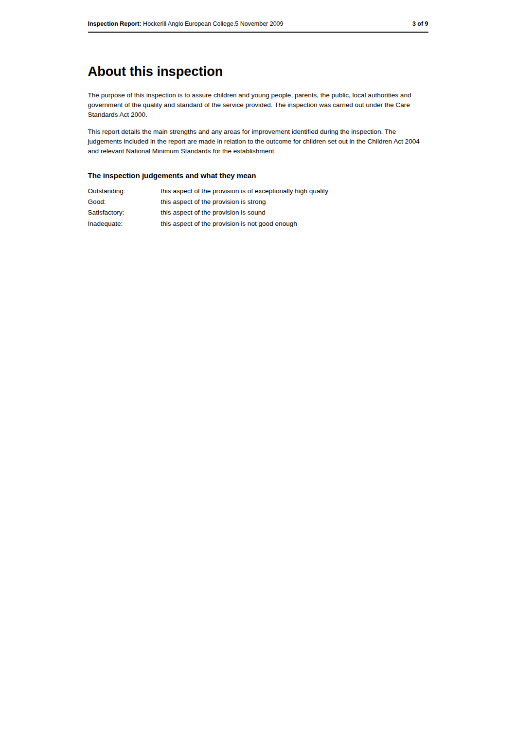Inspection Report: Hockerill Anglo European College,5 November 2009
3 of 9
About this inspection
The purpose of this inspection is to assure children and young people, parents, the public, local authorities and government of the quality and standard of the service provided. The inspection was carried out under the Care Standards Act 2000.
This report details the main strengths and any areas for improvement identified during the inspection. The judgements included in the report are made in relation to the outcome for children set out in the Children Act 2004 and relevant National Minimum Standards for the establishment.
The inspection judgements and what they mean
Outstanding:
this aspect of the provision is of exceptionally high quality
Good:
this aspect of the provision is strong
Satisfactory:
this aspect of the provision is sound
Inadequate:
this aspect of the provision is not good enough